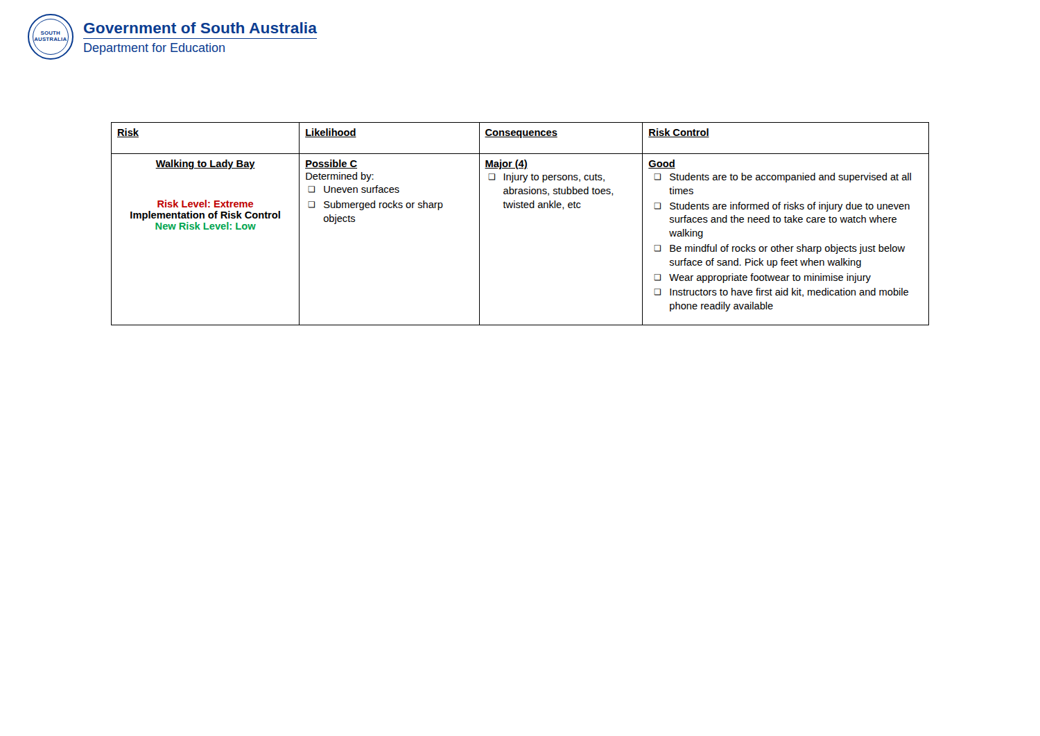South
Australia
Government of South Australia
Department for Education
| Risk | Likelihood | Consequences | Risk Control |
| --- | --- | --- | --- |
| Walking to Lady Bay Risk Level: Extreme Implementation of Risk Control New Risk Level: Low | Possible C Determined by: Uneven surfaces Submerged rocks or sharp objects | Major (4) Injury to persons, cuts, abrasions, stubbed toes, twisted ankle, etc | Good Students are to be accompanied and supervised at all times Students are informed of risks of injury due to uneven surfaces and the need to take care to watch where walking Be mindful of rocks or other sharp objects just below surface of sand. Pick up feet when walking Wear appropriate footwear to minimise injury Instructors to have first aid kit, medication and mobile phone readily available |